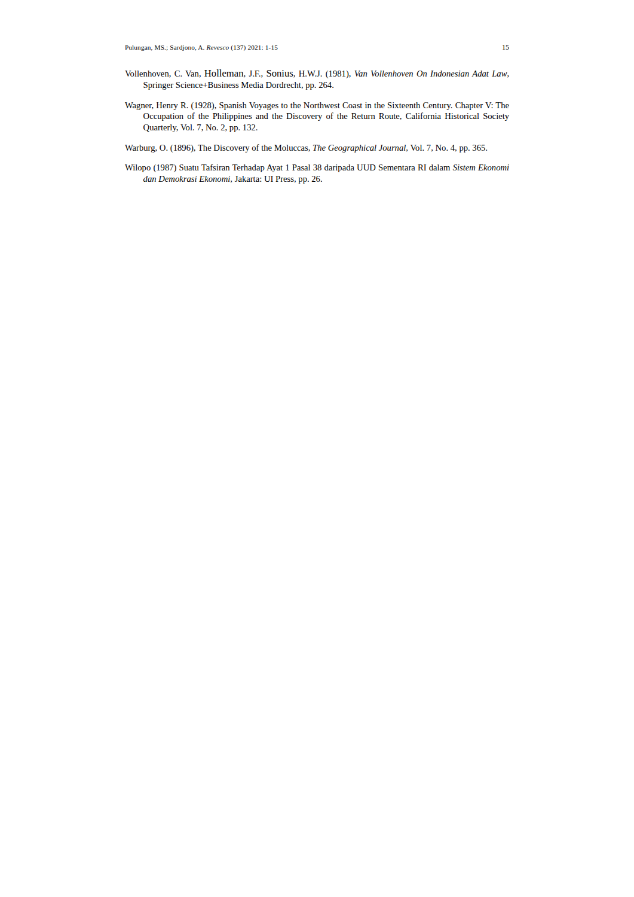Pulungan, MS.; Sardjono, A. Revesco (137) 2021: 1-15
15
Vollenhoven, C. Van, Holleman, J.F., Sonius, H.W.J. (1981), Van Vollenhoven On Indonesian Adat Law, Springer Science+Business Media Dordrecht, pp. 264.
Wagner, Henry R. (1928), Spanish Voyages to the Northwest Coast in the Sixteenth Century. Chapter V: The Occupation of the Philippines and the Discovery of the Return Route, California Historical Society Quarterly, Vol. 7, No. 2, pp. 132.
Warburg, O. (1896), The Discovery of the Moluccas, The Geographical Journal, Vol. 7, No. 4, pp. 365.
Wilopo (1987) Suatu Tafsiran Terhadap Ayat 1 Pasal 38 daripada UUD Sementara RI dalam Sistem Ekonomi dan Demokrasi Ekonomi, Jakarta: UI Press, pp. 26.